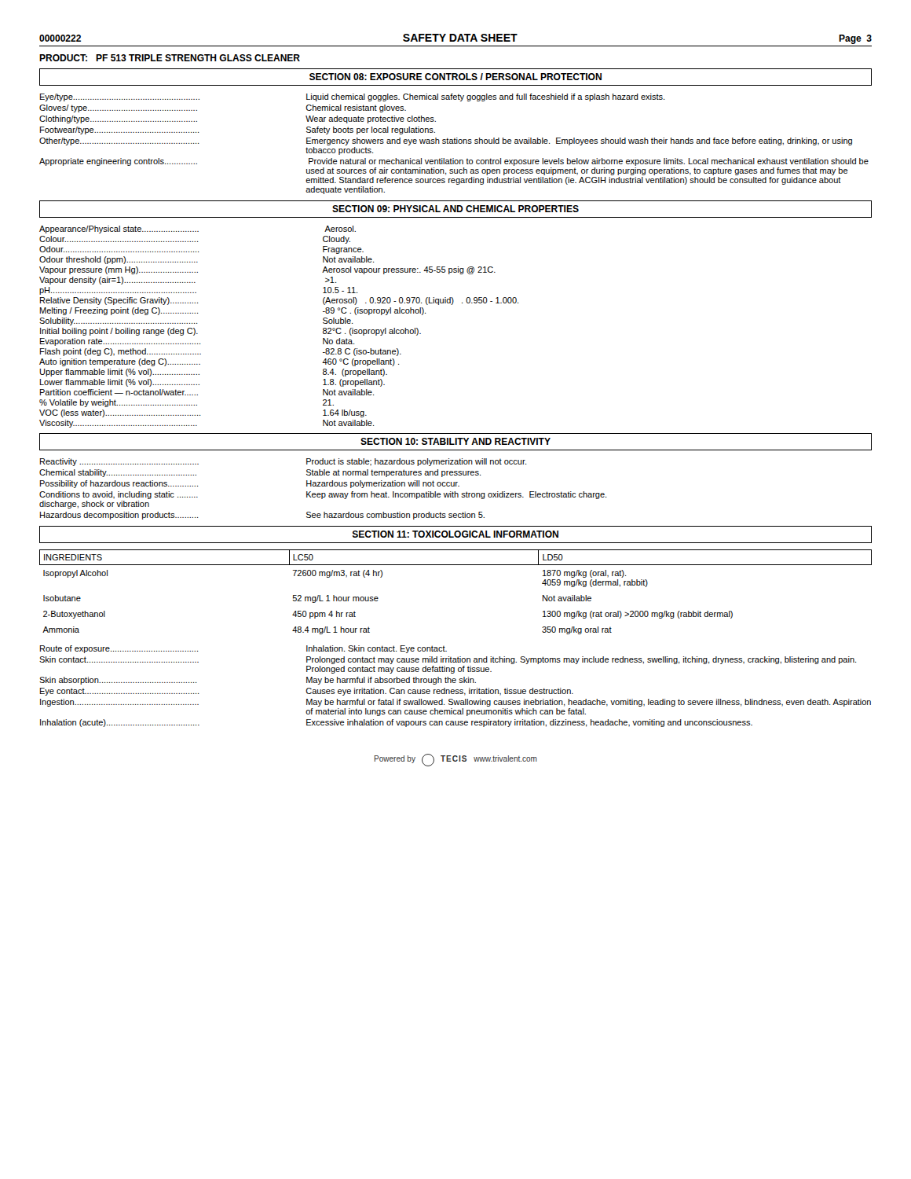00000222
SAFETY DATA SHEET
Page 3
PRODUCT: PF 513 TRIPLE STRENGTH GLASS CLEANER
SECTION 08: EXPOSURE CONTROLS / PERSONAL PROTECTION
| Eye/type ..................................................... | Liquid chemical goggles. Chemical safety goggles and full faceshield if a splash hazard exists. |
| Gloves/ type .............................................. | Chemical resistant gloves. |
| Clothing/type ............................................. | Wear adequate protective clothes. |
| Footwear/type ............................................ | Safety boots per local regulations. |
| Other/type .................................................. | Emergency showers and eye wash stations should be available. Employees should wash their hands and face before eating, drinking, or using tobacco products. |
| Appropriate engineering controls .............. | Provide natural or mechanical ventilation to control exposure levels below airborne exposure limits. Local mechanical exhaust ventilation should be used at sources of air contamination, such as open process equipment, or during purging operations, to capture gases and fumes that may be emitted. Standard reference sources regarding industrial ventilation (ie. ACGIH industrial ventilation) should be consulted for guidance about adequate ventilation. |
SECTION 09: PHYSICAL AND CHEMICAL PROPERTIES
| Appearance/Physical state ........................ | Aerosol. |
| Colour ........................................................ | Cloudy. |
| Odour ......................................................... | Fragrance. |
| Odour threshold (ppm) .............................. | Not available. |
| Vapour pressure (mm Hg) ......................... | Aerosol vapour pressure:. 45-55 psig @ 21C. |
| Vapour density (air=1) .............................. | >1. |
| pH ............................................................. | 10.5 - 11. |
| Relative Density (Specific Gravity) ............ | (Aerosol) . 0.920 - 0.970. (Liquid) . 0.950 - 1.000. |
| Melting / Freezing point (deg C) ................ | -89 °C . (isopropyl alcohol). |
| Solubility .................................................... | Soluble. |
| Initial boiling point / boiling range (deg C). | 82°C . (isopropyl alcohol). |
| Evaporation rate ......................................... | No data. |
| Flash point (deg C), method ....................... | -82.8 C (iso-butane). |
| Auto ignition temperature (deg C) .............. | 460 °C (propellant) . |
| Upper flammable limit (% vol) .................... | 8.4. (propellant). |
| Lower flammable limit (% vol) .................... | 1.8. (propellant). |
| Partition coefficient — n-octanol/water ...... | Not available. |
| % Volatile by weight .................................. | 21. |
| VOC (less water) ........................................ | 1.64 lb/usg. |
| Viscosity .................................................... | Not available. |
SECTION 10: STABILITY AND REACTIVITY
| Reactivity .................................................. | Product is stable; hazardous polymerization will not occur. |
| Chemical stability ...................................... | Stable at normal temperatures and pressures. |
| Possibility of hazardous reactions ............. | Hazardous polymerization will not occur. |
| Conditions to avoid, including static ......... discharge, shock or vibration | Keep away from heat. Incompatible with strong oxidizers. Electrostatic charge. |
| Hazardous decomposition products .......... | See hazardous combustion products section 5. |
SECTION 11: TOXICOLOGICAL INFORMATION
| INGREDIENTS | LC50 | LD50 |
| --- | --- | --- |
| Isopropyl Alcohol | 72600 mg/m3, rat (4 hr) | 1870 mg/kg (oral, rat). 4059 mg/kg (dermal, rabbit) |
| Isobutane | 52 mg/L 1 hour mouse | Not available |
| 2-Butoxyethanol | 450 ppm 4 hr rat | 1300 mg/kg (rat oral) >2000 mg/kg (rabbit dermal) |
| Ammonia | 48.4 mg/L 1 hour rat | 350 mg/kg oral rat |
| Route of exposure ..................................... | Inhalation. Skin contact. Eye contact. |
| Skin contact ............................................... | Prolonged contact may cause mild irritation and itching. Symptoms may include redness, swelling, itching, dryness, cracking, blistering and pain. Prolonged contact may cause defatting of tissue. |
| Skin absorption ......................................... | May be harmful if absorbed through the skin. |
| Eye contact ................................................ | Causes eye irritation. Can cause redness, irritation, tissue destruction. |
| Ingestion .................................................... | May be harmful or fatal if swallowed. Swallowing causes inebriation, headache, vomiting, leading to severe illness, blindness, even death. Aspiration of material into lungs can cause chemical pneumonitis which can be fatal. |
| Inhalation (acute) ....................................... | Excessive inhalation of vapours can cause respiratory irritation, dizziness, headache, vomiting and unconsciousness. |
Powered by TECIS www.trivalent.com